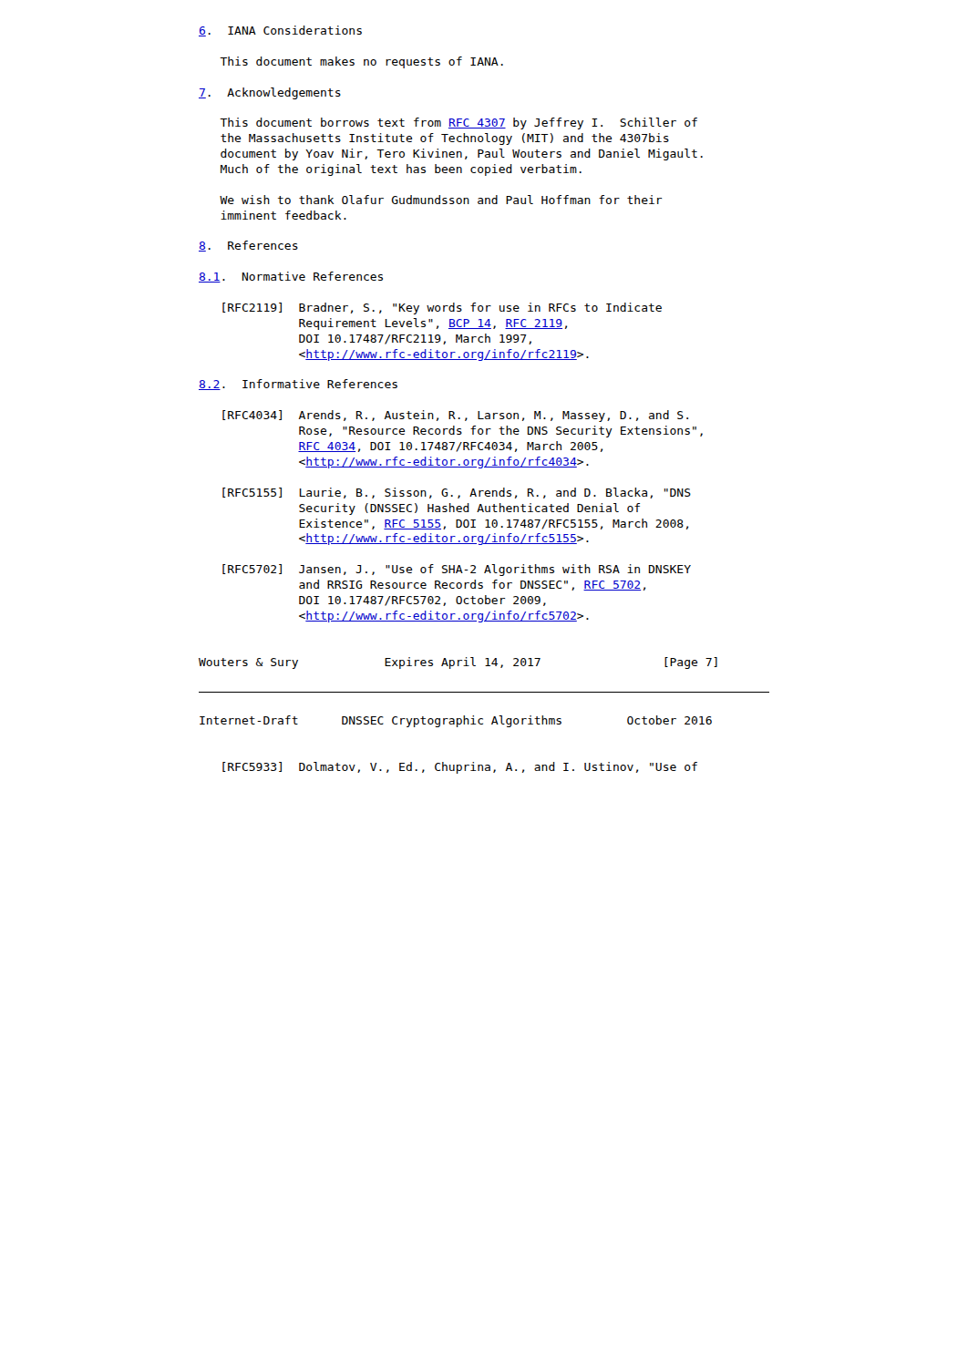6. IANA Considerations This document makes no requests of IANA. 7. Acknowledgements This document borrows text from RFC 4307 by Jeffrey I. Schiller of the Massachusetts Institute of Technology (MIT) and the 4307bis document by Yoav Nir, Tero Kivinen, Paul Wouters and Daniel Migault. Much of the original text has been copied verbatim. We wish to thank Olafur Gudmundsson and Paul Hoffman for their imminent feedback. 8. References 8.1. Normative References [RFC2119] Bradner, S., "Key words for use in RFCs to Indicate Requirement Levels", BCP 14, RFC 2119, DOI 10.17487/RFC2119, March 1997, <http://www.rfc-editor.org/info/rfc2119>. 8.2. Informative References [RFC4034] Arends, R., Austein, R., Larson, M., Massey, D., and S. Rose, "Resource Records for the DNS Security Extensions", RFC 4034, DOI 10.17487/RFC4034, March 2005, <http://www.rfc-editor.org/info/rfc4034>. [RFC5155] Laurie, B., Sisson, G., Arends, R., and D. Blacka, "DNS Security (DNSSEC) Hashed Authenticated Denial of Existence", RFC 5155, DOI 10.17487/RFC5155, March 2008, <http://www.rfc-editor.org/info/rfc5155>. [RFC5702] Jansen, J., "Use of SHA-2 Algorithms with RSA in DNSKEY and RRSIG Resource Records for DNSSEC", RFC 5702, DOI 10.17487/RFC5702, October 2009, <http://www.rfc-editor.org/info/rfc5702>. Wouters & Sury Expires April 14, 2017 [Page 7]
Internet-Draft DNSSEC Cryptographic Algorithms October 2016 [RFC5933] Dolmatov, V., Ed., Chuprina, A., and I. Ustinov, "Use of